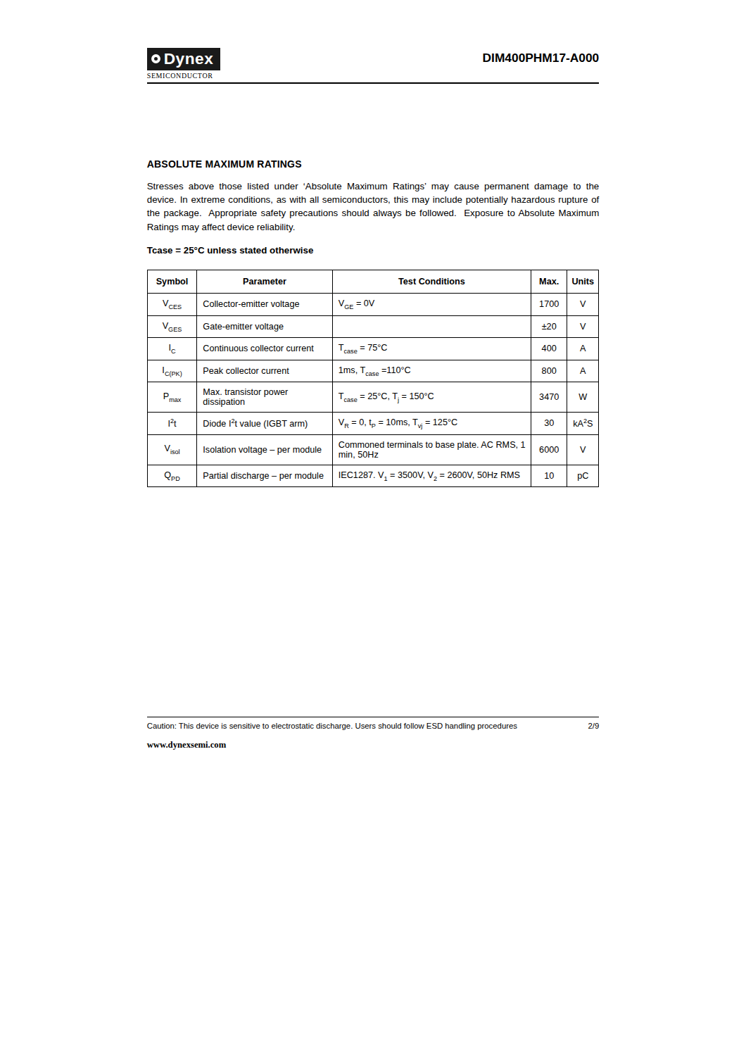Dynex
SEMICONDUCTOR
DIM400PHM17-A000
ABSOLUTE MAXIMUM RATINGS
Stresses above those listed under ‘Absolute Maximum Ratings’ may cause permanent damage to the device. In extreme conditions, as with all semiconductors, this may include potentially hazardous rupture of the package. Appropriate safety precautions should always be followed. Exposure to Absolute Maximum Ratings may affect device reliability.
Tcase = 25°C unless stated otherwise
| Symbol | Parameter | Test Conditions | Max. | Units |
| --- | --- | --- | --- | --- |
| V CES | Collector-emitter voltage | V GE = 0V | 1700 | V |
| V GES | Gate-emitter voltage | | ±20 | V |
| I C | Continuous collector current | T case = 75°C | 400 | A |
| I C(PK) | Peak collector current | 1ms, T case =110°C | 800 | A |
| P max | Max. transistor power dissipation | T case = 25°C, T j = 150°C | 3470 | W |
| I 2 t | Diode I 2 t value (IGBT arm) | V R = 0, t P = 10ms, T vj = 125°C | 30 | kA 2 S |
| V isol | Isolation voltage – per module | Commoned terminals to base plate. AC RMS, 1 min, 50Hz | 6000 | V |
| Q PD | Partial discharge – per module | IEC1287. V 1 = 3500V, V 2 = 2600V, 50Hz RMS | 10 | pC |
Caution: This device is sensitive to electrostatic discharge. Users should follow ESD handling procedures 2/9
www.dynexsemi.com